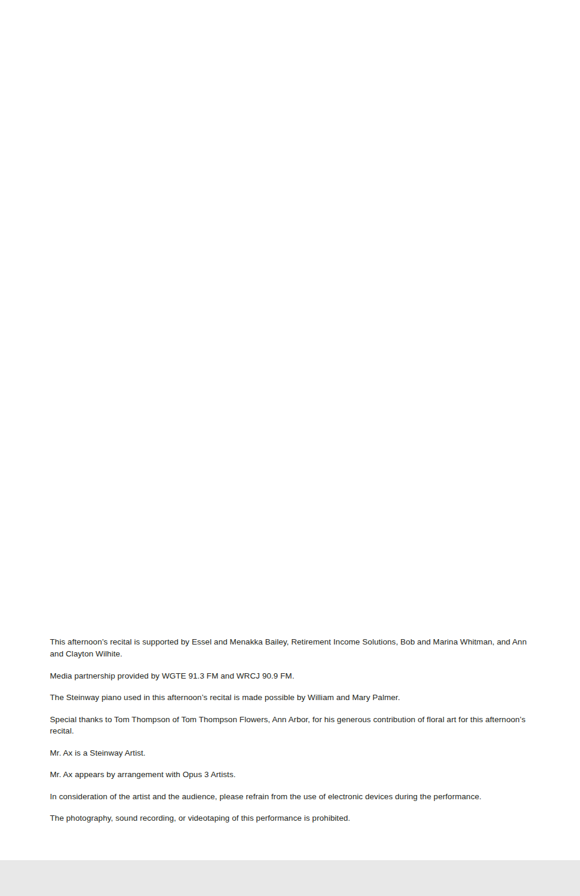This afternoon’s recital is supported by Essel and Menakka Bailey, Retirement Income Solutions, Bob and Marina Whitman, and Ann and Clayton Wilhite.
Media partnership provided by WGTE 91.3 FM and WRCJ 90.9 FM.
The Steinway piano used in this afternoon’s recital is made possible by William and Mary Palmer.
Special thanks to Tom Thompson of Tom Thompson Flowers, Ann Arbor, for his generous contribution of floral art for this afternoon’s recital.
Mr. Ax is a Steinway Artist.
Mr. Ax appears by arrangement with Opus 3 Artists.
In consideration of the artist and the audience, please refrain from the use of electronic devices during the performance.
The photography, sound recording, or videotaping of this performance is prohibited.